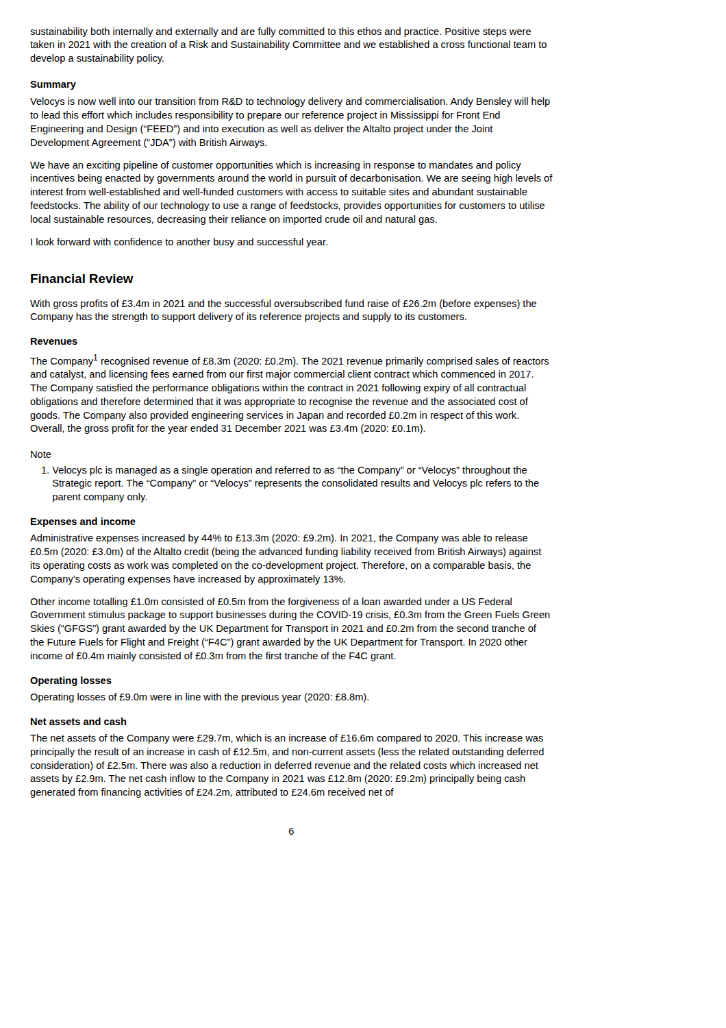sustainability both internally and externally and are fully committed to this ethos and practice. Positive steps were taken in 2021 with the creation of a Risk and Sustainability Committee and we established a cross functional team to develop a sustainability policy.
Summary
Velocys is now well into our transition from R&D to technology delivery and commercialisation. Andy Bensley will help to lead this effort which includes responsibility to prepare our reference project in Mississippi for Front End Engineering and Design (“FEED”) and into execution as well as deliver the Altalto project under the Joint Development Agreement (“JDA”) with British Airways.
We have an exciting pipeline of customer opportunities which is increasing in response to mandates and policy incentives being enacted by governments around the world in pursuit of decarbonisation. We are seeing high levels of interest from well-established and well-funded customers with access to suitable sites and abundant sustainable feedstocks. The ability of our technology to use a range of feedstocks, provides opportunities for customers to utilise local sustainable resources, decreasing their reliance on imported crude oil and natural gas.
I look forward with confidence to another busy and successful year.
Financial Review
With gross profits of £3.4m in 2021 and the successful oversubscribed fund raise of £26.2m (before expenses) the Company has the strength to support delivery of its reference projects and supply to its customers.
Revenues
The Company1 recognised revenue of £8.3m (2020: £0.2m). The 2021 revenue primarily comprised sales of reactors and catalyst, and licensing fees earned from our first major commercial client contract which commenced in 2017. The Company satisfied the performance obligations within the contract in 2021 following expiry of all contractual obligations and therefore determined that it was appropriate to recognise the revenue and the associated cost of goods. The Company also provided engineering services in Japan and recorded £0.2m in respect of this work. Overall, the gross profit for the year ended 31 December 2021 was £3.4m (2020: £0.1m).
Note
Velocys plc is managed as a single operation and referred to as “the Company” or “Velocys” throughout the Strategic report. The “Company” or “Velocys” represents the consolidated results and Velocys plc refers to the parent company only.
Expenses and income
Administrative expenses increased by 44% to £13.3m (2020: £9.2m). In 2021, the Company was able to release £0.5m (2020: £3.0m) of the Altalto credit (being the advanced funding liability received from British Airways) against its operating costs as work was completed on the co-development project. Therefore, on a comparable basis, the Company’s operating expenses have increased by approximately 13%.
Other income totalling £1.0m consisted of £0.5m from the forgiveness of a loan awarded under a US Federal Government stimulus package to support businesses during the COVID-19 crisis, £0.3m from the Green Fuels Green Skies (“GFGS”) grant awarded by the UK Department for Transport in 2021 and £0.2m from the second tranche of the Future Fuels for Flight and Freight (“F4C”) grant awarded by the UK Department for Transport. In 2020 other income of £0.4m mainly consisted of £0.3m from the first tranche of the F4C grant.
Operating losses
Operating losses of £9.0m were in line with the previous year (2020: £8.8m).
Net assets and cash
The net assets of the Company were £29.7m, which is an increase of £16.6m compared to 2020. This increase was principally the result of an increase in cash of £12.5m, and non-current assets (less the related outstanding deferred consideration) of £2.5m. There was also a reduction in deferred revenue and the related costs which increased net assets by £2.9m. The net cash inflow to the Company in 2021 was £12.8m (2020: £9.2m) principally being cash generated from financing activities of £24.2m, attributed to £24.6m received net of
6